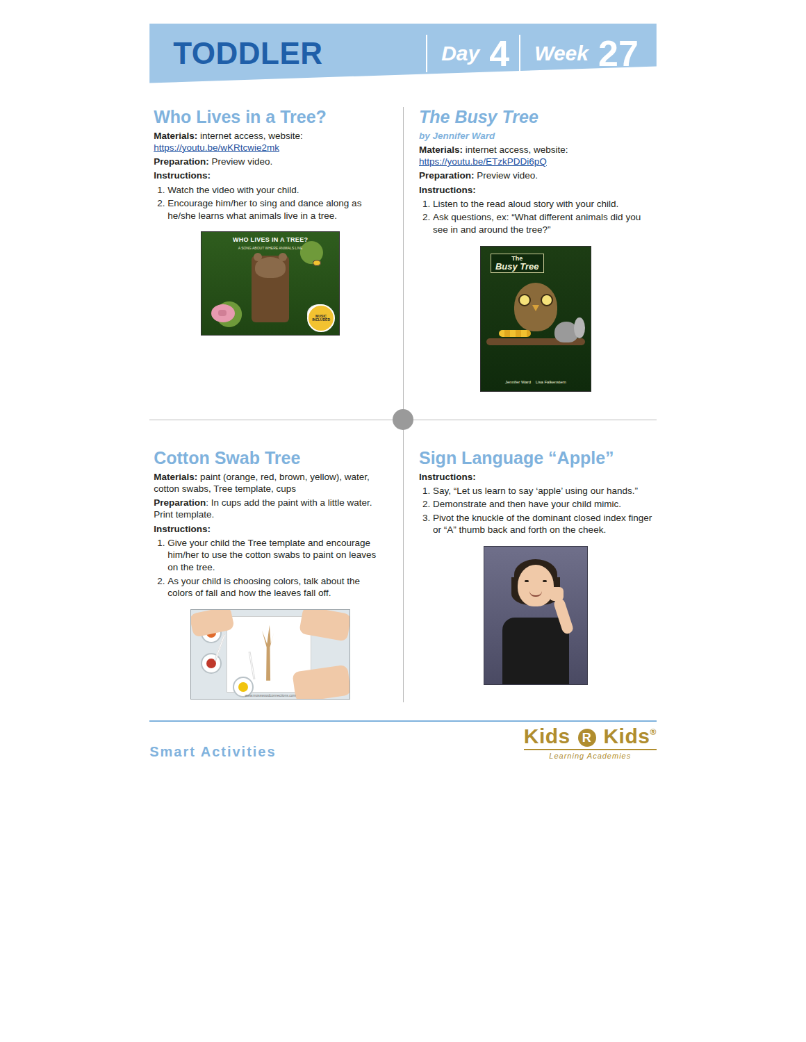TODDLER
Day 4
Week 27
Who Lives in a Tree?
Materials: internet access, website:
https://youtu.be/wKRtcwie2mk
Preparation: Preview video.
Instructions:
Watch the video with your child.
Encourage him/her to sing and dance along as he/she learns what animals live in a tree.
WHO LIVES IN A TREE?
A SONG ABOUT WHERE ANIMALS LIVE
MUSIC
INCLUDED
The Busy Tree
by Jennifer Ward
Materials: internet access, website:
https://youtu.be/ETzkPDDi6pQ
Preparation: Preview video.
Instructions:
Listen to the read aloud story with your child.
Ask questions, ex: “What different animals did you see in and around the tree?”
The
Busy Tree
Jennifer Ward Lisa Falkenstern
Cotton Swab Tree
Materials: paint (orange, red, brown, yellow), water, cotton swabs, Tree template, cups
Preparation: In cups add the paint with a little water. Print template.
Instructions:
Give your child the Tree template and encourage him/her to use the cotton swabs to paint on leaves on the tree.
As your child is choosing colors, talk about the colors of fall and how the leaves fall off.
www.mosswoodconnections.com
Sign Language “Apple”
Instructions:
Say, “Let us learn to say ‘apple’ using our hands.”
Demonstrate and then have your child mimic.
Pivot the knuckle of the dominant closed index finger or “A” thumb back and forth on the cheek.
Smart Activities
Kids R Kids®
Learning Academies